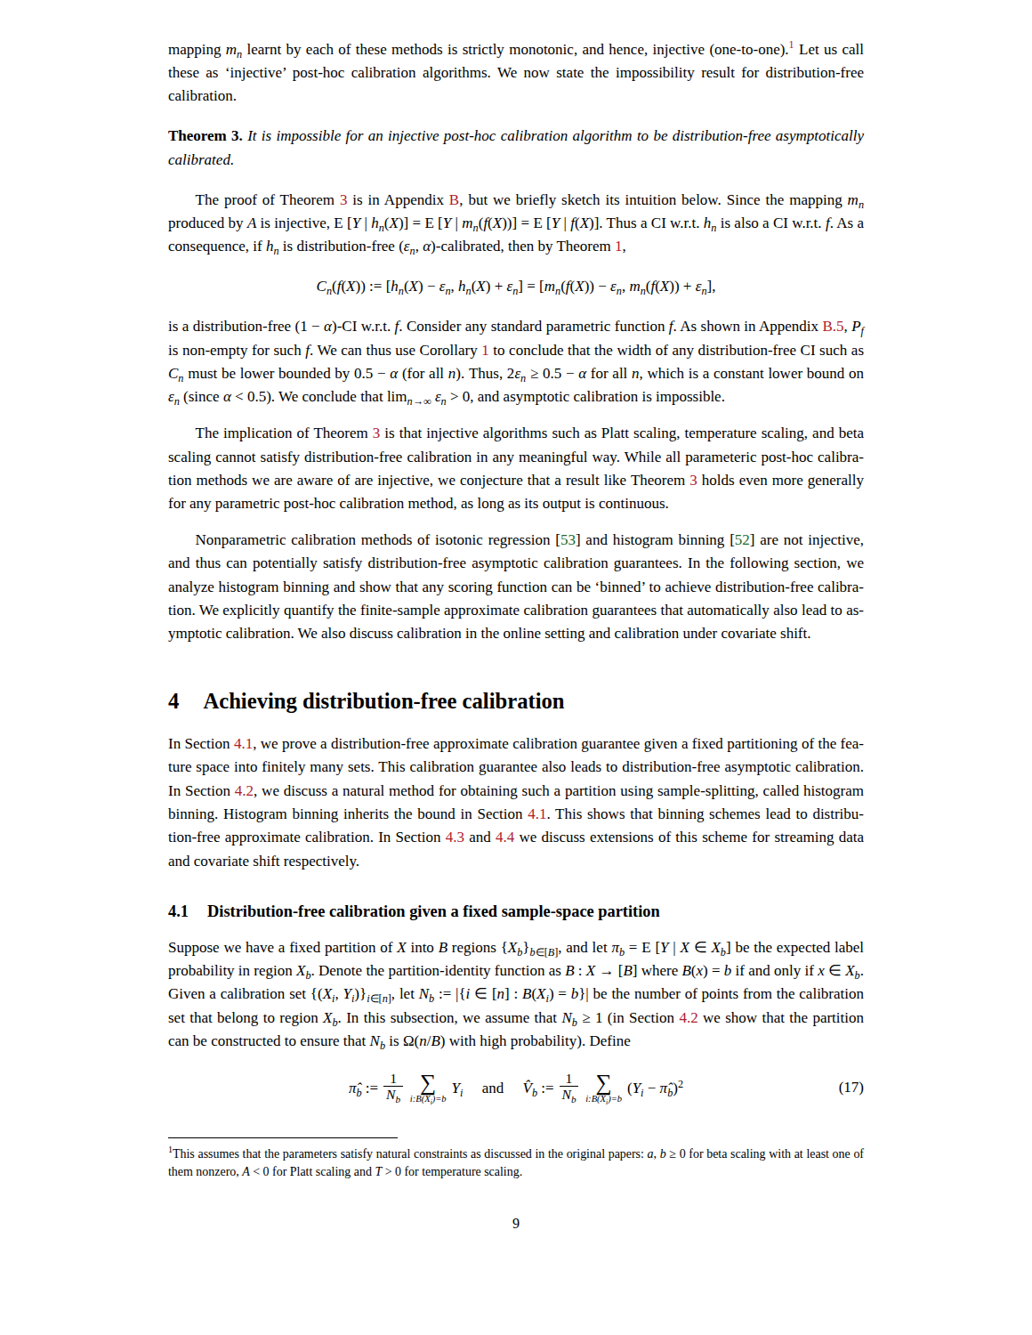mapping mn learnt by each of these methods is strictly monotonic, and hence, injective (one-to-one).1 Let us call these as ‘injective’ post-hoc calibration algorithms. We now state the impossibility result for distribution-free calibration.
Theorem 3. It is impossible for an injective post-hoc calibration algorithm to be distribution-free asymptotically calibrated.
The proof of Theorem 3 is in Appendix B, but we briefly sketch its intuition below. Since the mapping mn produced by A is injective, E [Y | hn(X)] = E [Y | mn(f(X))] = E [Y | f(X)]. Thus a CI w.r.t. hn is also a CI w.r.t. f. As a consequence, if hn is distribution-free (εn, α)-calibrated, then by Theorem 1,
Cn(f(X)) := [hn(X) − εn, hn(X) + εn] = [mn(f(X)) − εn, mn(f(X)) + εn],
is a distribution-free (1 − α)-CI w.r.t. f. Consider any standard parametric function f. As shown in Appendix B.5, Pf is non-empty for such f. We can thus use Corollary 1 to conclude that the width of any distribution-free CI such as Cn must be lower bounded by 0.5 − α (for all n). Thus, 2εn ≥ 0.5 − α for all n, which is a constant lower bound on εn (since α < 0.5). We conclude that limn→∞ εn > 0, and asymptotic calibration is impossible.
The implication of Theorem 3 is that injective algorithms such as Platt scaling, temperature scaling, and beta scaling cannot satisfy distribution-free calibration in any meaningful way. While all parameteric post-hoc calibration methods we are aware of are injective, we conjecture that a result like Theorem 3 holds even more generally for any parametric post-hoc calibration method, as long as its output is continuous.
Nonparametric calibration methods of isotonic regression [53] and histogram binning [52] are not injective, and thus can potentially satisfy distribution-free asymptotic calibration guarantees. In the following section, we analyze histogram binning and show that any scoring function can be ‘binned’ to achieve distribution-free calibration. We explicitly quantify the finite-sample approximate calibration guarantees that automatically also lead to asymptotic calibration. We also discuss calibration in the online setting and calibration under covariate shift.
4 Achieving distribution-free calibration
In Section 4.1, we prove a distribution-free approximate calibration guarantee given a fixed partitioning of the feature space into finitely many sets. This calibration guarantee also leads to distribution-free asymptotic calibration. In Section 4.2, we discuss a natural method for obtaining such a partition using sample-splitting, called histogram binning. Histogram binning inherits the bound in Section 4.1. This shows that binning schemes lead to distribution-free approximate calibration. In Section 4.3 and 4.4 we discuss extensions of this scheme for streaming data and covariate shift respectively.
4.1 Distribution-free calibration given a fixed sample-space partition
Suppose we have a fixed partition of X into B regions {Xb}b∈[B], and let πb = E [Y | X ∈ Xb] be the expected label probability in region Xb. Denote the partition-identity function as B : X → [B] where B(x) = b if and only if x ∈ Xb. Given a calibration set {(Xi, Yi)}i∈[n], let Nb := |{i ∈ [n] : B(Xi) = b}| be the number of points from the calibration set that belong to region Xb. In this subsection, we assume that Nb ≥ 1 (in Section 4.2 we show that the partition can be constructed to ensure that Nb is Ω(n/B) with high probability). Define
π̂b := 1 Nb ∑i:B(Xi)=b Yi and V̂b := 1 Nb ∑i:B(Xi)=b (Yi − π̂b)2
(17)
1This assumes that the parameters satisfy natural constraints as discussed in the original papers: a, b ≥ 0 for beta scaling with at least one of them nonzero, A < 0 for Platt scaling and T > 0 for temperature scaling.
9